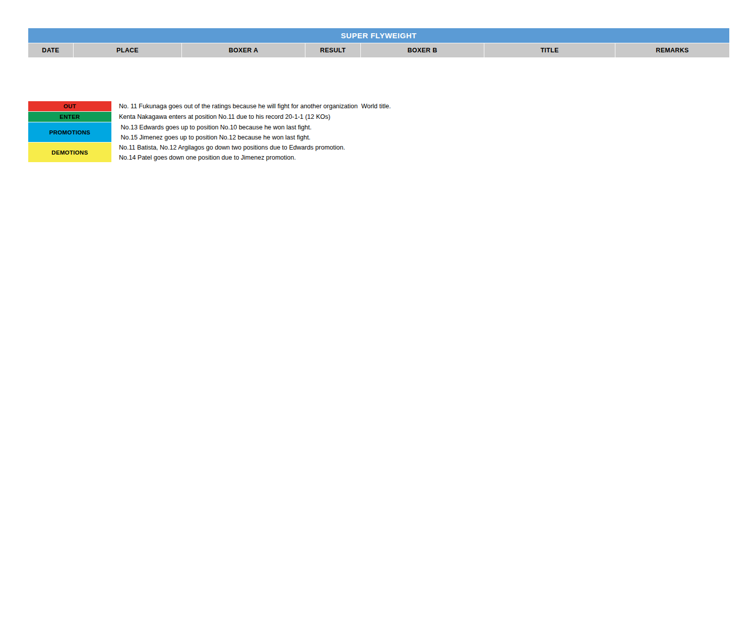| SUPER FLYWEIGHT |
| DATE | PLACE | BOXER A | RESULT | BOXER B | TITLE | REMARKS |
| OUT | No. 11 Fukunaga goes out of the ratings because he will fight for another organization World title. |
| ENTER | Kenta Nakagawa enters at position No.11 due to his record 20-1-1 (12 KOs) |
| PROMOTIONS | No.13 Edwards goes up to position No.10 because he won last fight. |
| No.15 Jimenez goes up to position No.12 because he won last fight. |
| DEMOTIONS | No.11 Batista, No.12 Argilagos go down two positions due to Edwards promotion. |
| No.14 Patel goes down one position due to Jimenez promotion. |